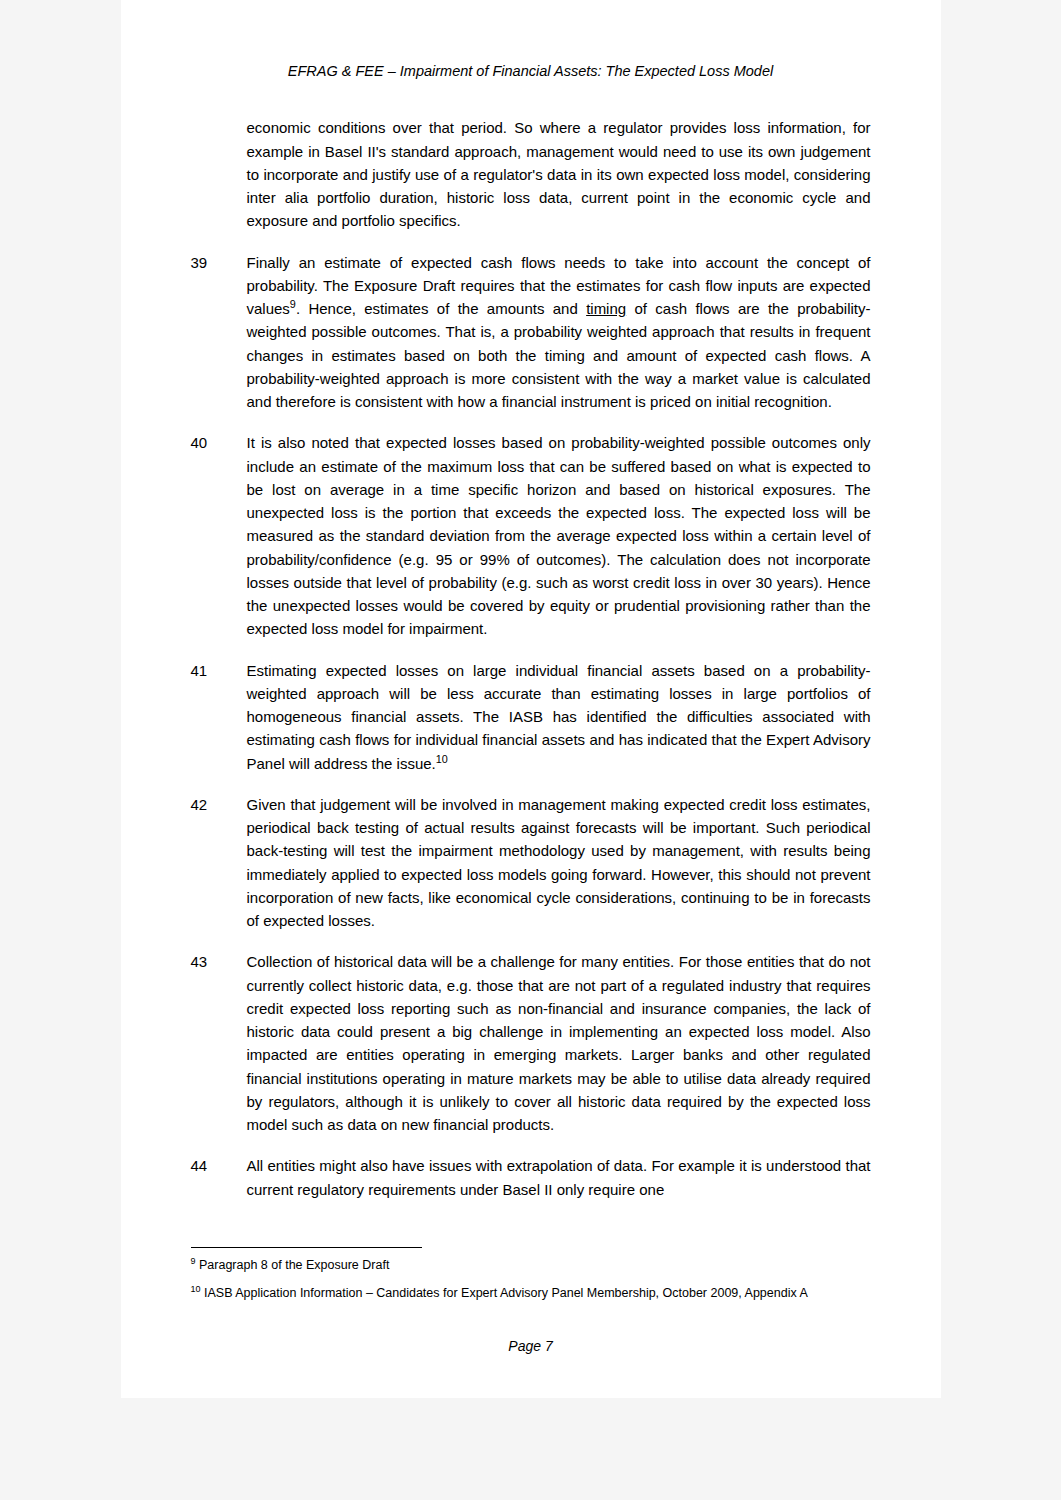EFRAG & FEE – Impairment of Financial Assets: The Expected Loss Model
economic conditions over that period. So where a regulator provides loss information, for example in Basel II's standard approach, management would need to use its own judgement to incorporate and justify use of a regulator's data in its own expected loss model, considering inter alia portfolio duration, historic loss data, current point in the economic cycle and exposure and portfolio specifics.
39
Finally an estimate of expected cash flows needs to take into account the concept of probability. The Exposure Draft requires that the estimates for cash flow inputs are expected values9. Hence, estimates of the amounts and timing of cash flows are the probability-weighted possible outcomes. That is, a probability weighted approach that results in frequent changes in estimates based on both the timing and amount of expected cash flows. A probability-weighted approach is more consistent with the way a market value is calculated and therefore is consistent with how a financial instrument is priced on initial recognition.
40
It is also noted that expected losses based on probability-weighted possible outcomes only include an estimate of the maximum loss that can be suffered based on what is expected to be lost on average in a time specific horizon and based on historical exposures. The unexpected loss is the portion that exceeds the expected loss. The expected loss will be measured as the standard deviation from the average expected loss within a certain level of probability/confidence (e.g. 95 or 99% of outcomes). The calculation does not incorporate losses outside that level of probability (e.g. such as worst credit loss in over 30 years). Hence the unexpected losses would be covered by equity or prudential provisioning rather than the expected loss model for impairment.
41
Estimating expected losses on large individual financial assets based on a probability-weighted approach will be less accurate than estimating losses in large portfolios of homogeneous financial assets. The IASB has identified the difficulties associated with estimating cash flows for individual financial assets and has indicated that the Expert Advisory Panel will address the issue.10
42
Given that judgement will be involved in management making expected credit loss estimates, periodical back testing of actual results against forecasts will be important. Such periodical back-testing will test the impairment methodology used by management, with results being immediately applied to expected loss models going forward. However, this should not prevent incorporation of new facts, like economical cycle considerations, continuing to be in forecasts of expected losses.
43
Collection of historical data will be a challenge for many entities. For those entities that do not currently collect historic data, e.g. those that are not part of a regulated industry that requires credit expected loss reporting such as non-financial and insurance companies, the lack of historic data could present a big challenge in implementing an expected loss model. Also impacted are entities operating in emerging markets. Larger banks and other regulated financial institutions operating in mature markets may be able to utilise data already required by regulators, although it is unlikely to cover all historic data required by the expected loss model such as data on new financial products.
44
All entities might also have issues with extrapolation of data. For example it is understood that current regulatory requirements under Basel II only require one
9 Paragraph 8 of the Exposure Draft
10 IASB Application Information – Candidates for Expert Advisory Panel Membership, October 2009, Appendix A
Page 7